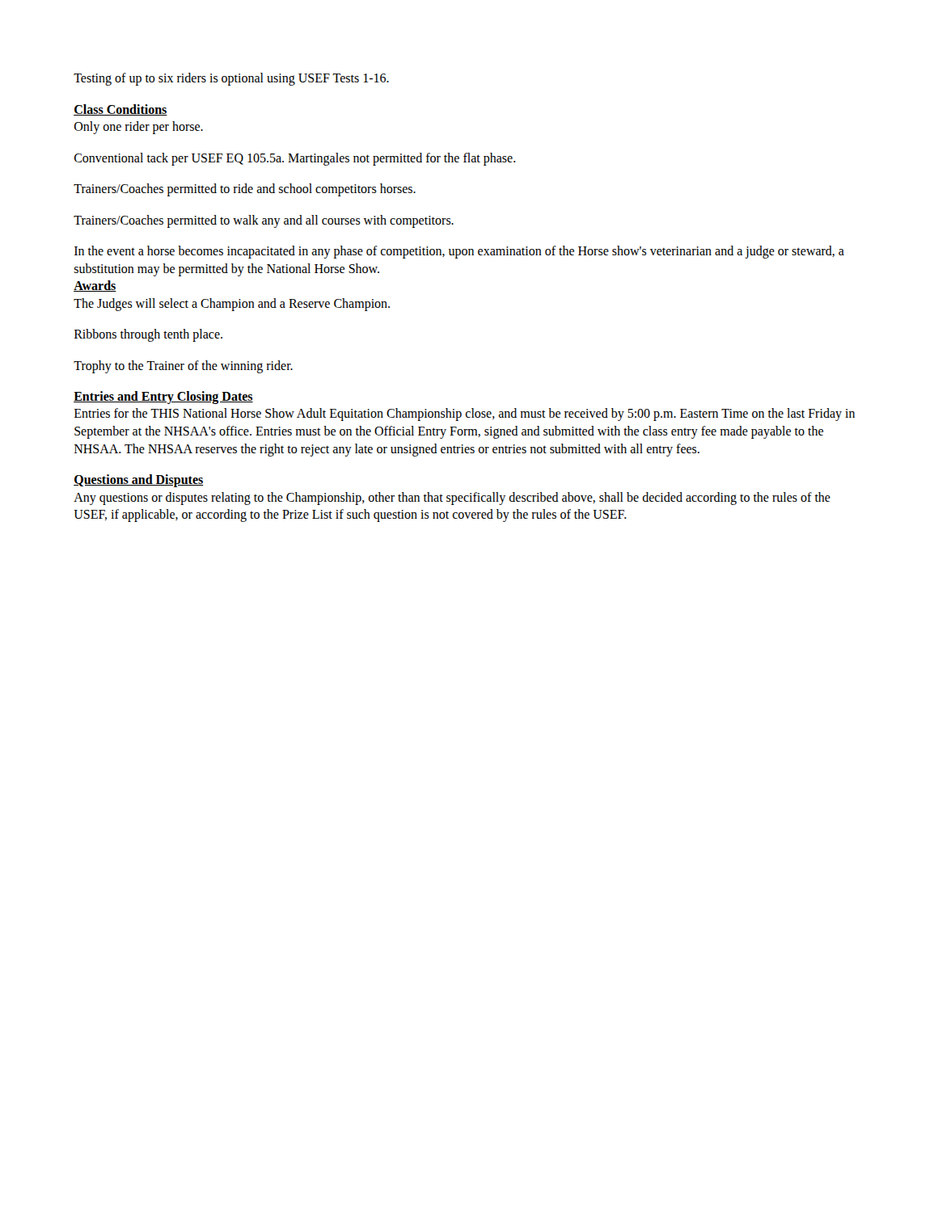Testing of up to six riders is optional using USEF Tests 1-16.
Class Conditions
Only one rider per horse.
Conventional tack per USEF EQ 105.5a. Martingales not permitted for the flat phase.
Trainers/Coaches permitted to ride and school competitors horses.
Trainers/Coaches permitted to walk any and all courses with competitors.
In the event a horse becomes incapacitated in any phase of competition, upon examination of the Horse show's veterinarian and a judge or steward, a substitution may be permitted by the National Horse Show.
Awards
The Judges will select a Champion and a Reserve Champion.
Ribbons through tenth place.
Trophy to the Trainer of the winning rider.
Entries and Entry Closing Dates
Entries for the THIS National Horse Show Adult Equitation Championship close, and must be received by 5:00 p.m. Eastern Time on the last Friday in September at the NHSAA's office. Entries must be on the Official Entry Form, signed and submitted with the class entry fee made payable to the NHSAA. The NHSAA reserves the right to reject any late or unsigned entries or entries not submitted with all entry fees.
Questions and Disputes
Any questions or disputes relating to the Championship, other than that specifically described above, shall be decided according to the rules of the USEF, if applicable, or according to the Prize List if such question is not covered by the rules of the USEF.